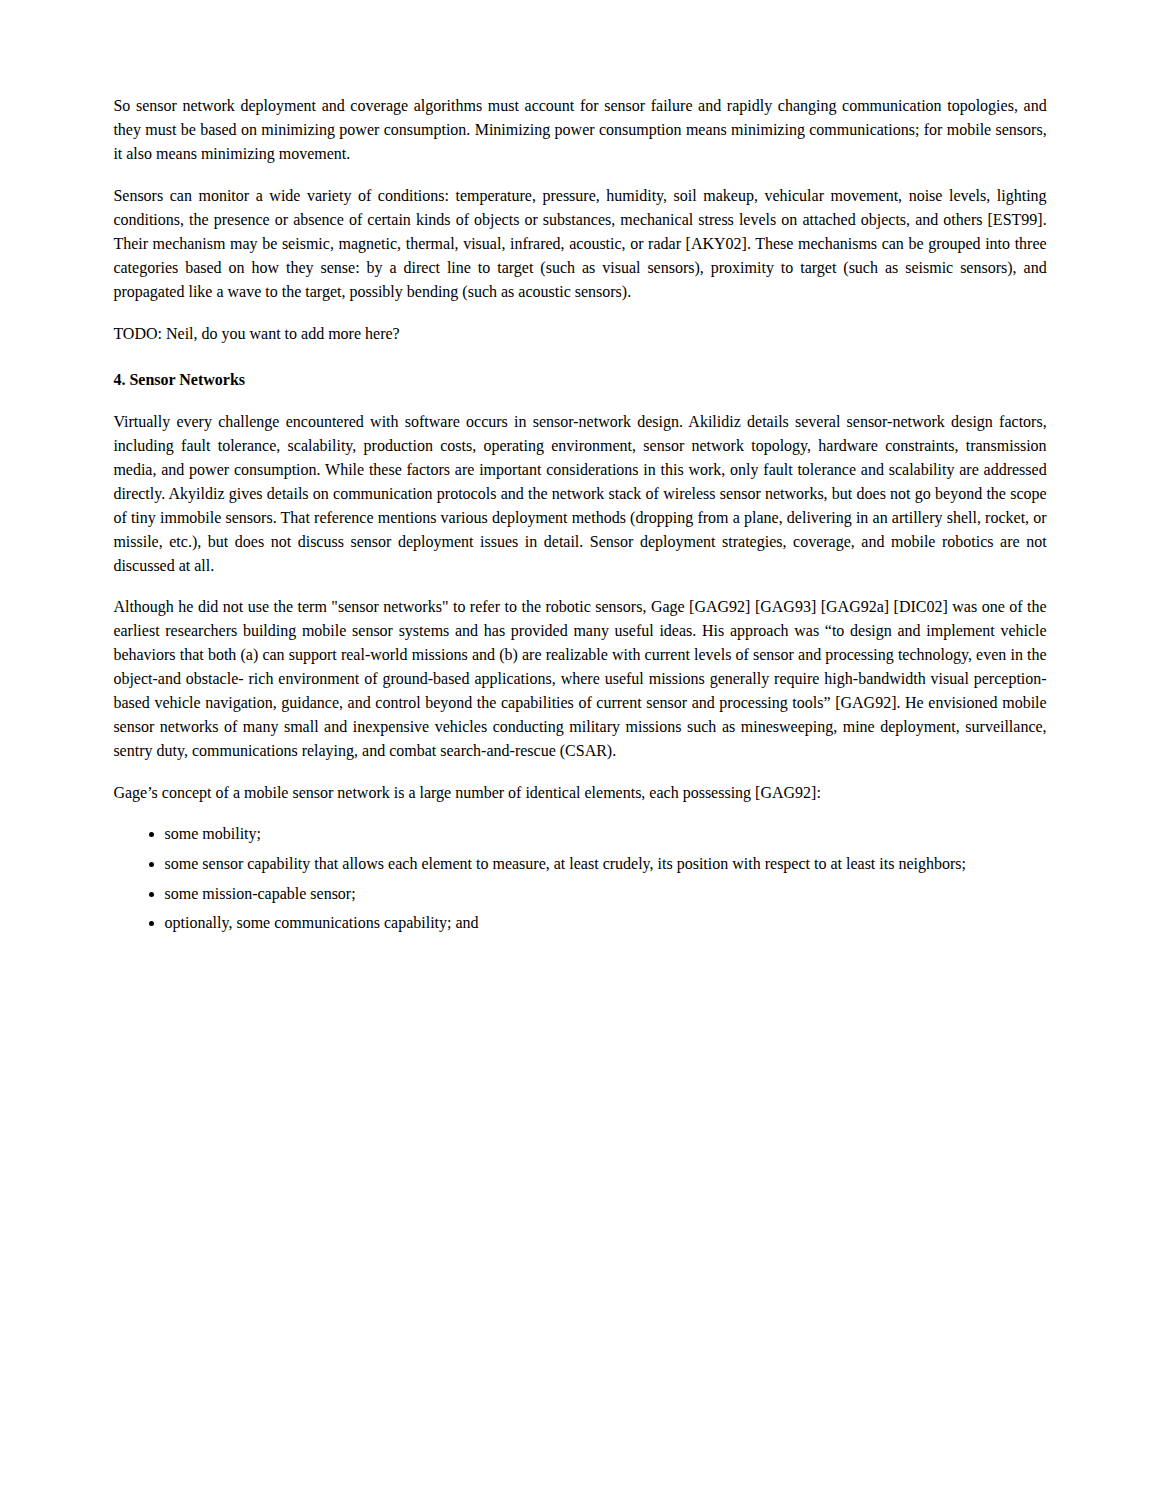So sensor network deployment and coverage algorithms must account for sensor failure and rapidly changing communication topologies, and they must be based on minimizing power consumption. Minimizing power consumption means minimizing communications; for mobile sensors, it also means minimizing movement.
Sensors can monitor a wide variety of conditions: temperature, pressure, humidity, soil makeup, vehicular movement, noise levels, lighting conditions, the presence or absence of certain kinds of objects or substances, mechanical stress levels on attached objects, and others [EST99]. Their mechanism may be seismic, magnetic, thermal, visual, infrared, acoustic, or radar [AKY02]. These mechanisms can be grouped into three categories based on how they sense: by a direct line to target (such as visual sensors), proximity to target (such as seismic sensors), and propagated like a wave to the target, possibly bending (such as acoustic sensors).
TODO: Neil, do you want to add more here?
4. Sensor Networks
Virtually every challenge encountered with software occurs in sensor-network design. Akilidiz details several sensor-network design factors, including fault tolerance, scalability, production costs, operating environment, sensor network topology, hardware constraints, transmission media, and power consumption. While these factors are important considerations in this work, only fault tolerance and scalability are addressed directly. Akyildiz gives details on communication protocols and the network stack of wireless sensor networks, but does not go beyond the scope of tiny immobile sensors. That reference mentions various deployment methods (dropping from a plane, delivering in an artillery shell, rocket, or missile, etc.), but does not discuss sensor deployment issues in detail. Sensor deployment strategies, coverage, and mobile robotics are not discussed at all.
Although he did not use the term "sensor networks" to refer to the robotic sensors, Gage [GAG92] [GAG93] [GAG92a] [DIC02] was one of the earliest researchers building mobile sensor systems and has provided many useful ideas. His approach was “to design and implement vehicle behaviors that both (a) can support real-world missions and (b) are realizable with current levels of sensor and processing technology, even in the object-and obstacle- rich environment of ground-based applications, where useful missions generally require high-bandwidth visual perception-based vehicle navigation, guidance, and control beyond the capabilities of current sensor and processing tools” [GAG92]. He envisioned mobile sensor networks of many small and inexpensive vehicles conducting military missions such as minesweeping, mine deployment, surveillance, sentry duty, communications relaying, and combat search-and-rescue (CSAR).
Gage’s concept of a mobile sensor network is a large number of identical elements, each possessing [GAG92]:
some mobility;
some sensor capability that allows each element to measure, at least crudely, its position with respect to at least its neighbors;
some mission-capable sensor;
optionally, some communications capability; and